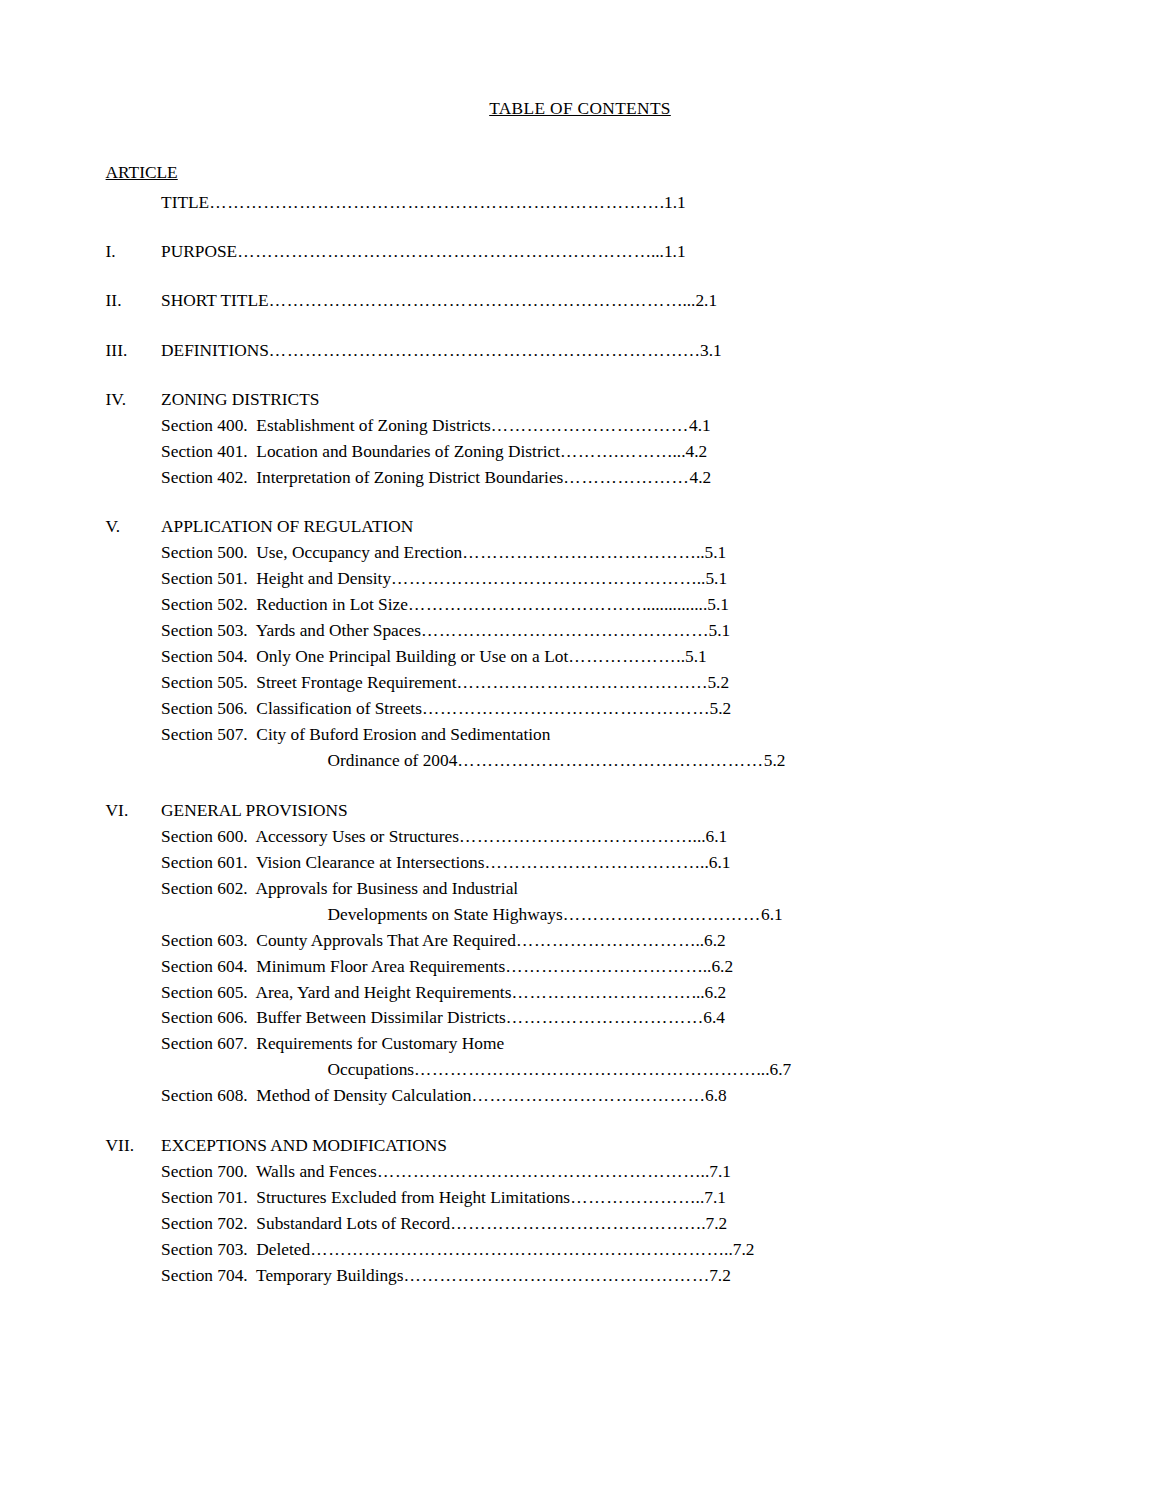TABLE OF CONTENTS
ARTICLE
| | TITLE ………………………………………………………………… .1.1 |
| I. | PURPOSE ………………………………………………………… …...1.1 |
| II. | SHORT TITLE ………………………………………………………… …...2.1 |
| III. | DEFINITIONS ………………………………………………………… ……3.1 |
| IV. | ZONING DISTRICTS Section 400. Establishment of Zoning Districts …………………………… 4.1 Section 401. Location and Boundaries of Zoning District ……….…… …...4.2 Section 402. Interpretation of Zoning District Boundaries ………………… 4.2 |
| V. | APPLICATION OF REGULATION Section 500. Use, Occupancy and Erection ……………………………… …..5.1 Section 501. Height and Density ………………………………………… …..5.1 Section 502. Reduction in Lot Size ………………………………… ...............5.1 Section 503. Yards and Other Spaces ……………………………………… …5.1 Section 504. Only One Principal Building or Use on a Lot ……………… ..5.1 Section 505. Street Frontage Requirement ……………………………… ……5.2 Section 506. Classification of Streets ……………………………………… …5.2 Section 507. City of Buford Erosion and Sedimentation Ordinance of 2004 …………………………………………… 5.2 |
| VI. | GENERAL PROVISIONS Section 600. Accessory Uses or Structures ……………………………… …...6.1 Section 601. Vision Clearance at Intersections …………………………… …..6.1 Section 602. Approvals for Business and Industrial Developments on State Highways …………………………… 6.1 Section 603. County Approvals That Are Required ……………………… …..6.2 Section 604. Minimum Floor Area Requirements ………………………… …..6.2 Section 605. Area, Yard and Height Requirements ………………………… ...6.2 Section 606. Buffer Between Dissimilar Districts ………………………… …6.4 Section 607. Requirements for Customary Home Occupations ………………………………………………… ...6.7 Section 608. Method of Density Calculation ……………………………… …6.8 |
| VII. | EXCEPTIONS AND MODIFICATIONS Section 700. Walls and Fences …………………………………………… …..7.1 Section 701. Structures Excluded from Height Limitations ……………… …..7.1 Section 702. Substandard Lots of Record ……………………………… …….7.2 Section 703. Deleted ………………………………………………………… …..7.2 Section 704. Temporary Buildings ………………………………………… …7.2 |